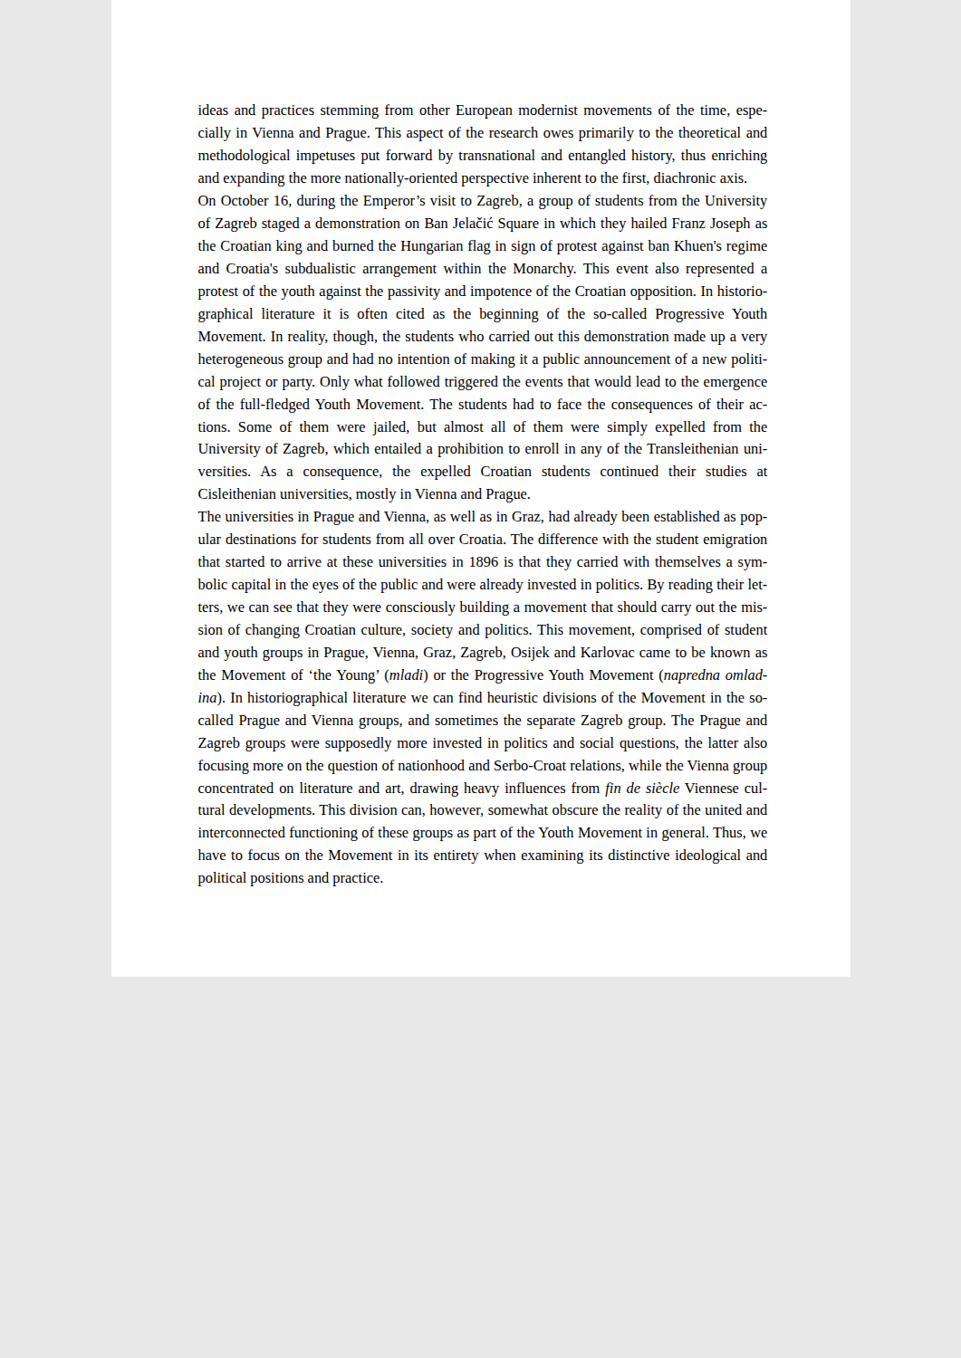ideas and practices stemming from other European modernist movements of the time, especially in Vienna and Prague. This aspect of the research owes primarily to the theoretical and methodological impetuses put forward by transnational and entangled history, thus enriching and expanding the more nationally-oriented perspective inherent to the first, diachronic axis.
On October 16, during the Emperor’s visit to Zagreb, a group of students from the University of Zagreb staged a demonstration on Ban Jelačić Square in which they hailed Franz Joseph as the Croatian king and burned the Hungarian flag in sign of protest against ban Khuen's regime and Croatia's subdualistic arrangement within the Monarchy. This event also represented a protest of the youth against the passivity and impotence of the Croatian opposition. In historiographical literature it is often cited as the beginning of the so-called Progressive Youth Movement. In reality, though, the students who carried out this demonstration made up a very heterogeneous group and had no intention of making it a public announcement of a new political project or party. Only what followed triggered the events that would lead to the emergence of the full-fledged Youth Movement. The students had to face the consequences of their actions. Some of them were jailed, but almost all of them were simply expelled from the University of Zagreb, which entailed a prohibition to enroll in any of the Transleithenian universities. As a consequence, the expelled Croatian students continued their studies at Cisleithenian universities, mostly in Vienna and Prague.
The universities in Prague and Vienna, as well as in Graz, had already been established as popular destinations for students from all over Croatia. The difference with the student emigration that started to arrive at these universities in 1896 is that they carried with themselves a symbolic capital in the eyes of the public and were already invested in politics. By reading their letters, we can see that they were consciously building a movement that should carry out the mission of changing Croatian culture, society and politics. This movement, comprised of student and youth groups in Prague, Vienna, Graz, Zagreb, Osijek and Karlovac came to be known as the Movement of ‘the Young’ (mladi) or the Progressive Youth Movement (napredna omladina). In historiographical literature we can find heuristic divisions of the Movement in the so-called Prague and Vienna groups, and sometimes the separate Zagreb group. The Prague and Zagreb groups were supposedly more invested in politics and social questions, the latter also focusing more on the question of nationhood and Serbo-Croat relations, while the Vienna group concentrated on literature and art, drawing heavy influences from fin de siècle Viennese cultural developments. This division can, however, somewhat obscure the reality of the united and interconnected functioning of these groups as part of the Youth Movement in general. Thus, we have to focus on the Movement in its entirety when examining its distinctive ideological and political positions and practice.